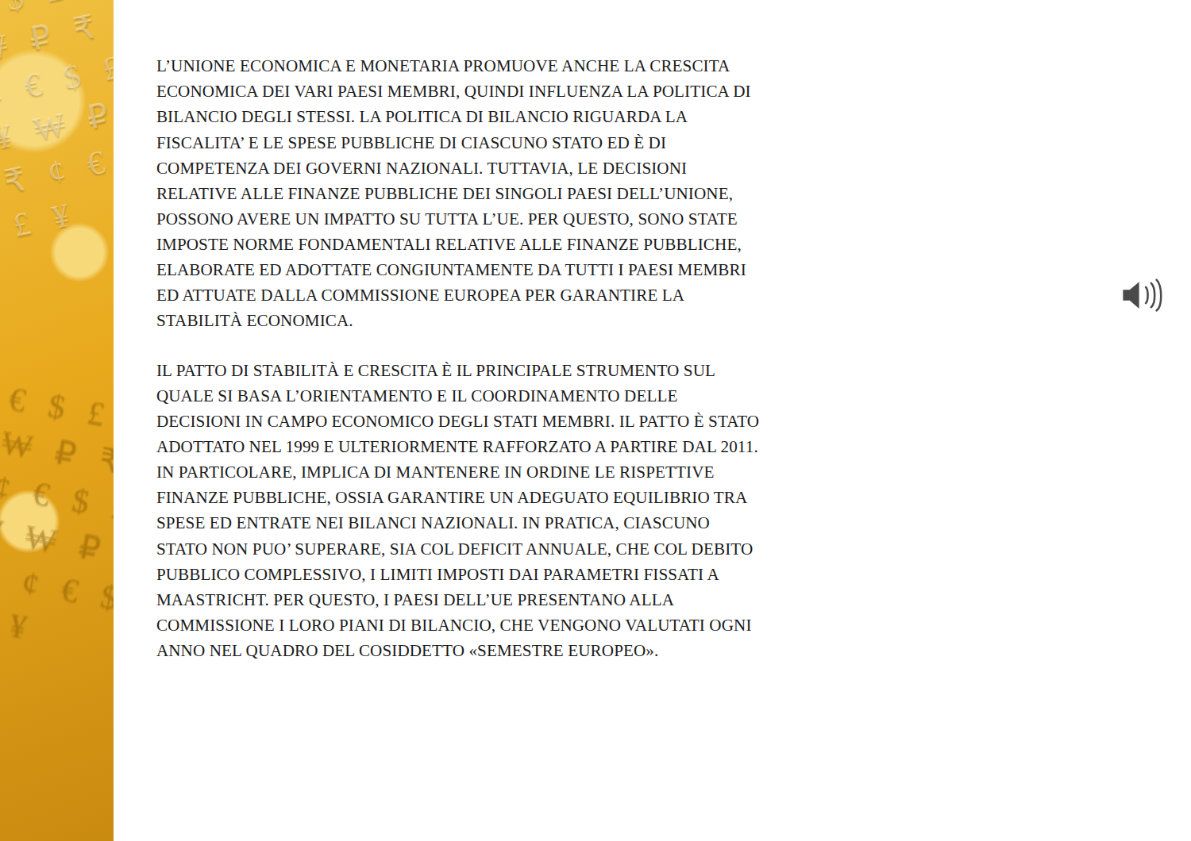L’Unione economica e monetaria promuove anche la crescita economica dei vari paesi membri, quindi influenza la politica di bilancio degli stessi. La politica di bilancio riguarda la fiscalita’ e le spese pubbliche di ciascuno stato ed è di competenza dei governi nazionali. Tuttavia, le decisioni relative alle finanze pubbliche dei singoli paesi dell’Unione, possono avere un impatto su tutta l’UE. Per questo, sono state imposte norme fondamentali relative alle finanze pubbliche, elaborate ed adottate congiuntamente da tutti i paesi membri ed attuate dalla Commissione europea per garantire la stabilità economica.
Il Patto di stabilità e crescita è il principale strumento sul quale si basa l’orientamento e il coordinamento delle decisioni in campo economico degli stati membri. Il patto è stato adottato nel 1999 e ulteriormente rafforzato a partire dal 2011. In particolare, implica di mantenere in ordine le rispettive finanze pubbliche, ossia garantire un adeguato equilibrio tra spese ed entrate nei bilanci nazionali. In pratica, ciascuno stato non puo’ superare, sia col deficit annuale, che col debito pubblico complessivo, i limiti imposti dai parametri fissati a Maastricht. Per questo, i paesi dell’UE presentano alla Commissione i loro piani di bilancio, che vengono valutati ogni anno nel quadro del cosiddetto «semestre europeo».